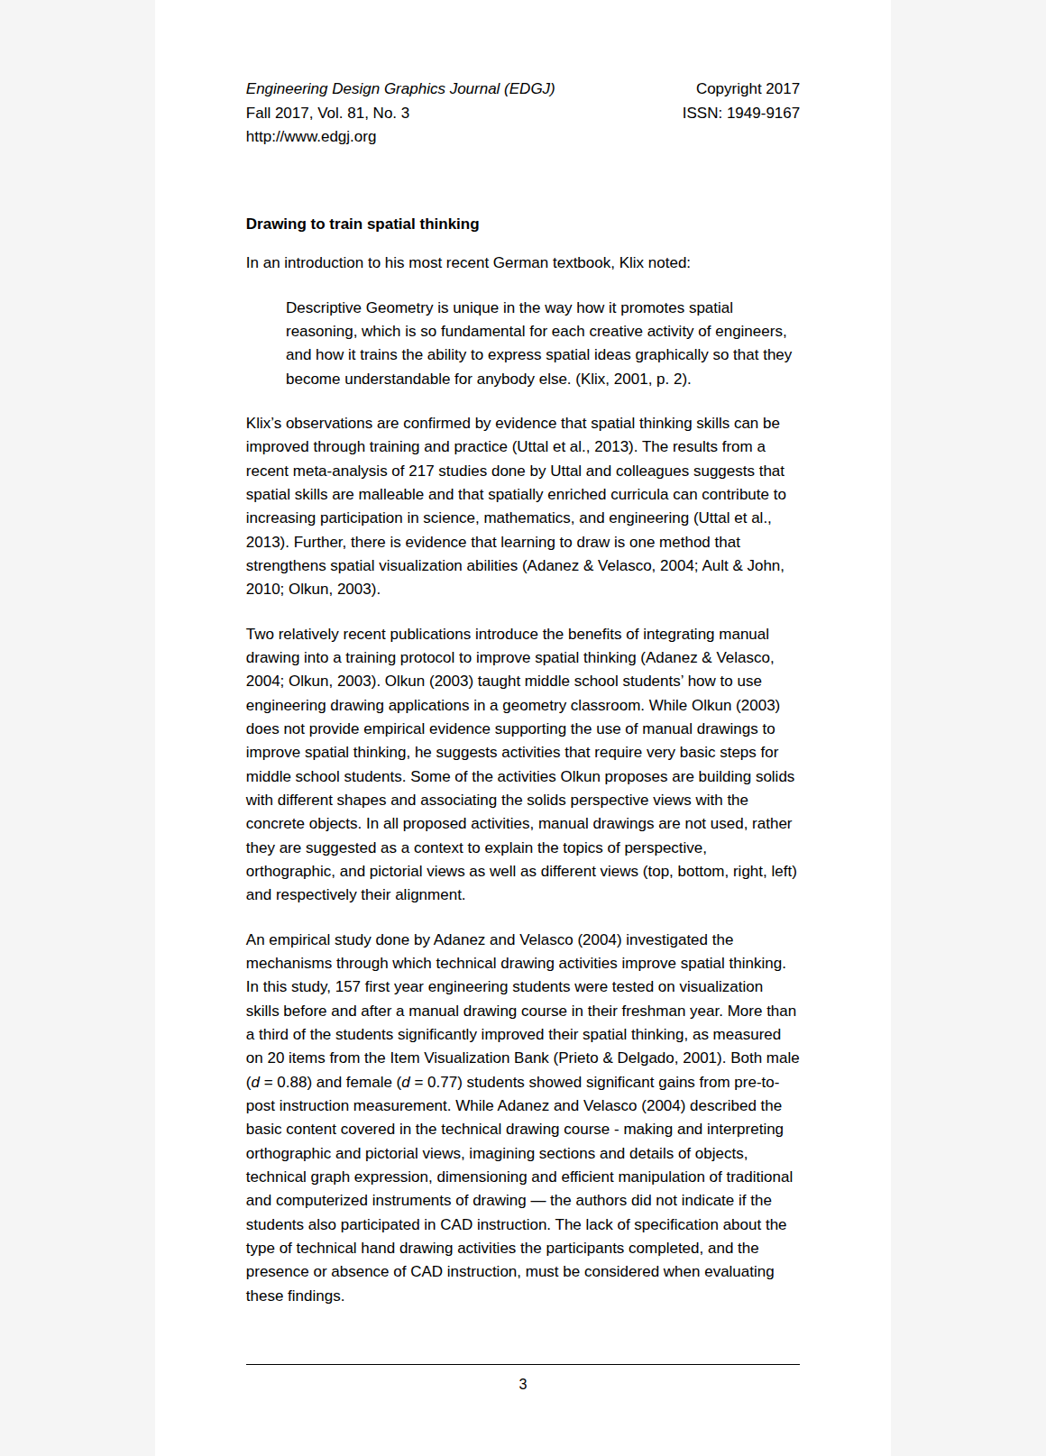Engineering Design Graphics Journal (EDGJ)
Fall 2017, Vol. 81, No. 3
http://www.edgj.org
Copyright 2017
ISSN: 1949-9167
Drawing to train spatial thinking
In an introduction to his most recent German textbook, Klix noted:
Descriptive Geometry is unique in the way how it promotes spatial reasoning, which is so fundamental for each creative activity of engineers, and how it trains the ability to express spatial ideas graphically so that they become understandable for anybody else. (Klix, 2001, p. 2).
Klix’s observations are confirmed by evidence that spatial thinking skills can be improved through training and practice (Uttal et al., 2013). The results from a recent meta-analysis of 217 studies done by Uttal and colleagues suggests that spatial skills are malleable and that spatially enriched curricula can contribute to increasing participation in science, mathematics, and engineering (Uttal et al., 2013). Further, there is evidence that learning to draw is one method that strengthens spatial visualization abilities (Adanez & Velasco, 2004; Ault & John, 2010; Olkun, 2003).
Two relatively recent publications introduce the benefits of integrating manual drawing into a training protocol to improve spatial thinking (Adanez & Velasco, 2004; Olkun, 2003). Olkun (2003) taught middle school students’ how to use engineering drawing applications in a geometry classroom. While Olkun (2003) does not provide empirical evidence supporting the use of manual drawings to improve spatial thinking, he suggests activities that require very basic steps for middle school students. Some of the activities Olkun proposes are building solids with different shapes and associating the solids perspective views with the concrete objects. In all proposed activities, manual drawings are not used, rather they are suggested as a context to explain the topics of perspective, orthographic, and pictorial views as well as different views (top, bottom, right, left) and respectively their alignment.
An empirical study done by Adanez and Velasco (2004) investigated the mechanisms through which technical drawing activities improve spatial thinking. In this study, 157 first year engineering students were tested on visualization skills before and after a manual drawing course in their freshman year. More than a third of the students significantly improved their spatial thinking, as measured on 20 items from the Item Visualization Bank (Prieto & Delgado, 2001). Both male (d = 0.88) and female (d = 0.77) students showed significant gains from pre-to-post instruction measurement. While Adanez and Velasco (2004) described the basic content covered in the technical drawing course - making and interpreting orthographic and pictorial views, imagining sections and details of objects, technical graph expression, dimensioning and efficient manipulation of traditional and computerized instruments of drawing — the authors did not indicate if the students also participated in CAD instruction. The lack of specification about the type of technical hand drawing activities the participants completed, and the presence or absence of CAD instruction, must be considered when evaluating these findings.
3